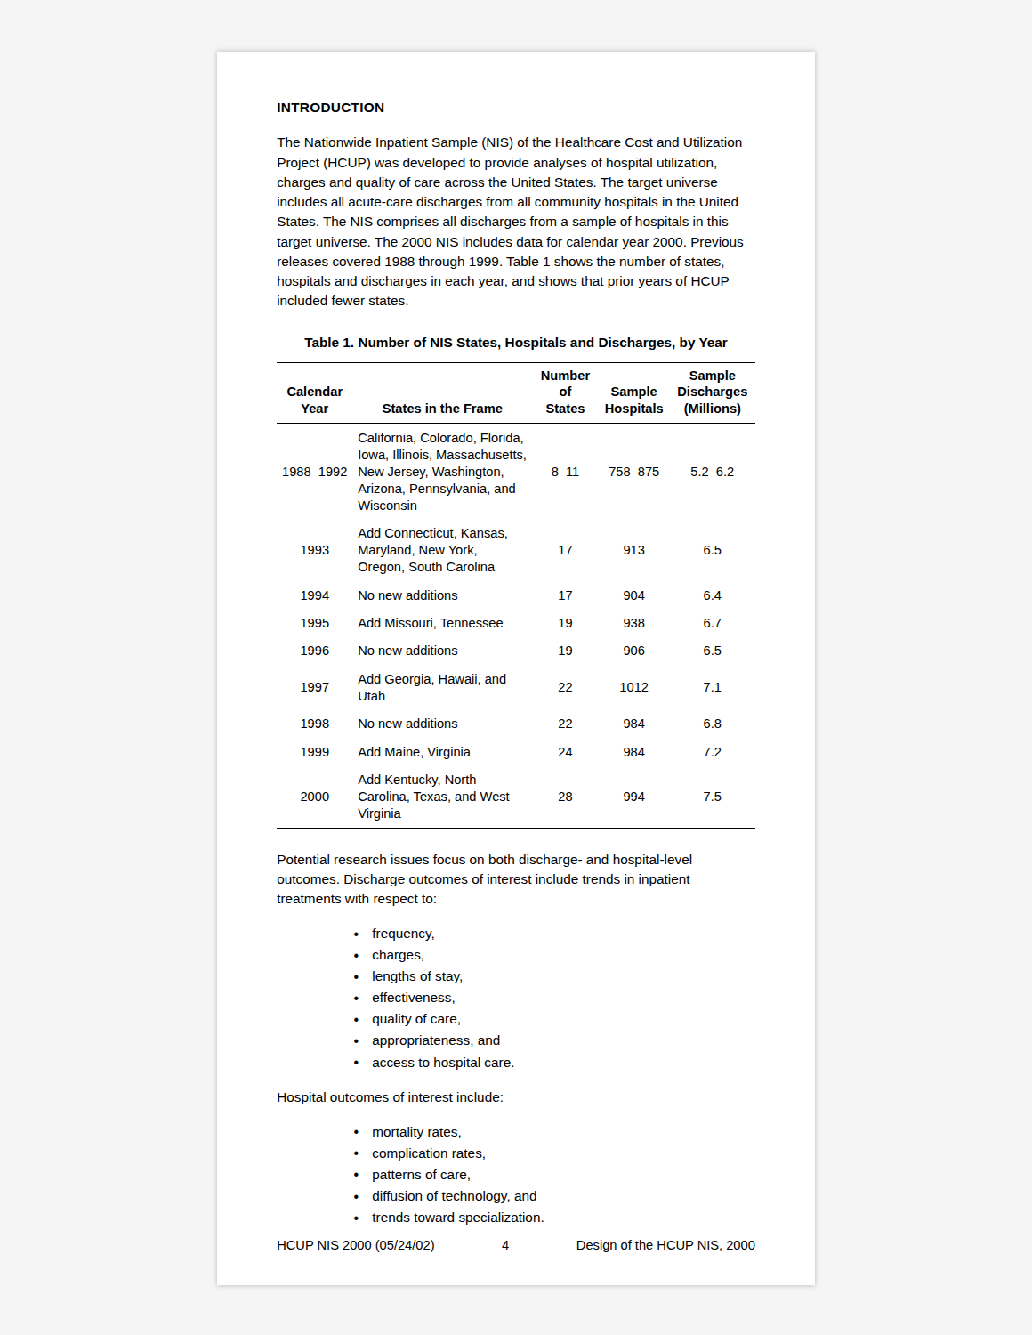INTRODUCTION
The Nationwide Inpatient Sample (NIS) of the Healthcare Cost and Utilization Project (HCUP) was developed to provide analyses of hospital utilization, charges and quality of care across the United States. The target universe includes all acute-care discharges from all community hospitals in the United States. The NIS comprises all discharges from a sample of hospitals in this target universe. The 2000 NIS includes data for calendar year 2000. Previous releases covered 1988 through 1999. Table 1 shows the number of states, hospitals and discharges in each year, and shows that prior years of HCUP included fewer states.
Table 1. Number of NIS States, Hospitals and Discharges, by Year
| Calendar Year | States in the Frame | Number of States | Sample Hospitals | Sample Discharges (Millions) |
| --- | --- | --- | --- | --- |
| 1988–1992 | California, Colorado, Florida, Iowa, Illinois, Massachusetts, New Jersey, Washington, Arizona, Pennsylvania, and Wisconsin | 8–11 | 758–875 | 5.2–6.2 |
| 1993 | Add Connecticut, Kansas, Maryland, New York, Oregon, South Carolina | 17 | 913 | 6.5 |
| 1994 | No new additions | 17 | 904 | 6.4 |
| 1995 | Add Missouri, Tennessee | 19 | 938 | 6.7 |
| 1996 | No new additions | 19 | 906 | 6.5 |
| 1997 | Add Georgia, Hawaii, and Utah | 22 | 1012 | 7.1 |
| 1998 | No new additions | 22 | 984 | 6.8 |
| 1999 | Add Maine, Virginia | 24 | 984 | 7.2 |
| 2000 | Add Kentucky, North Carolina, Texas, and West Virginia | 28 | 994 | 7.5 |
Potential research issues focus on both discharge- and hospital-level outcomes. Discharge outcomes of interest include trends in inpatient treatments with respect to:
frequency,
charges,
lengths of stay,
effectiveness,
quality of care,
appropriateness, and
access to hospital care.
Hospital outcomes of interest include:
mortality rates,
complication rates,
patterns of care,
diffusion of technology, and
trends toward specialization.
HCUP NIS 2000 (05/24/02)
4
Design of the HCUP NIS, 2000